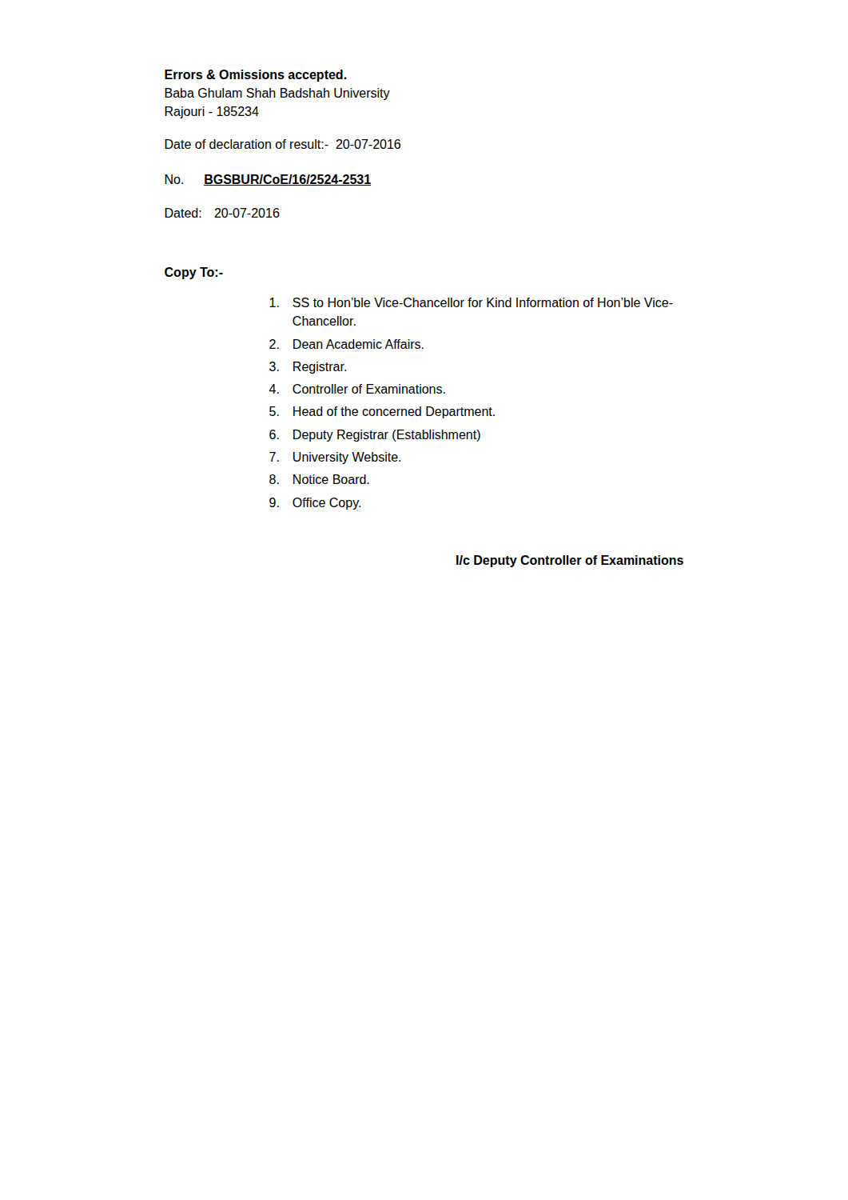Errors & Omissions accepted.
Baba Ghulam Shah Badshah University
Rajouri - 185234
Date of declaration of result:- 20-07-2016
No. BGSBUR/CoE/16/2524-2531
Dated: 20-07-2016
Copy To:-
SS to Hon’ble Vice-Chancellor for Kind Information of Hon’ble Vice-Chancellor.
Dean Academic Affairs.
Registrar.
Controller of Examinations.
Head of the concerned Department.
Deputy Registrar (Establishment)
University Website.
Notice Board.
Office Copy.
I/c Deputy Controller of Examinations